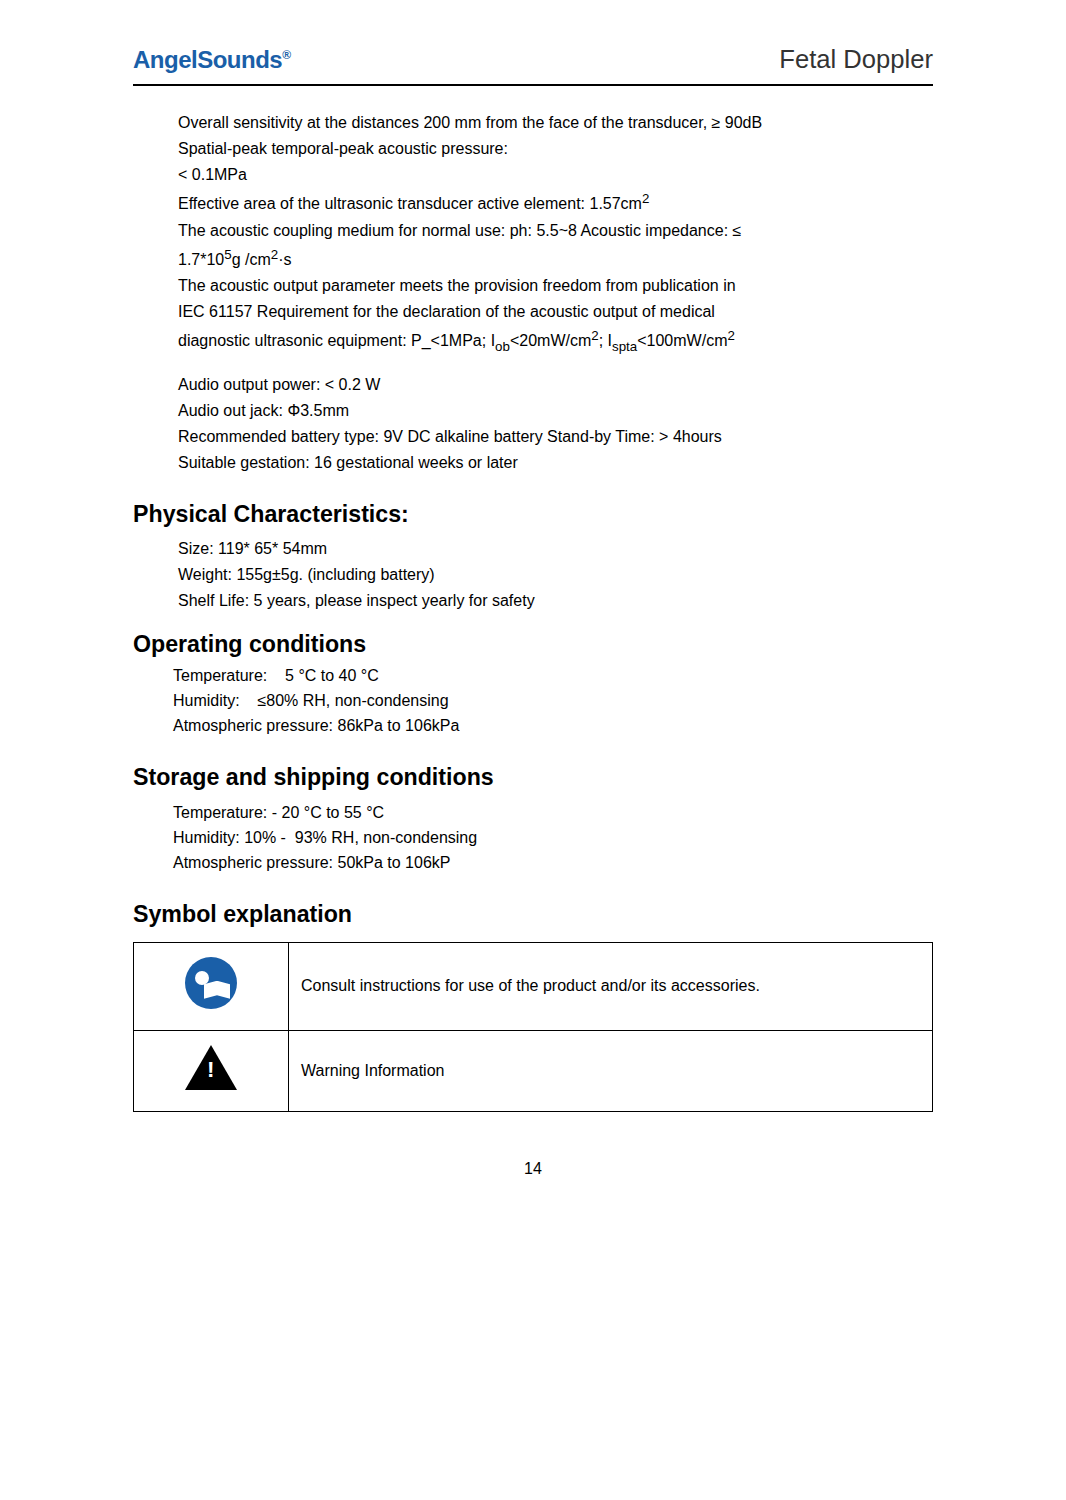AngelSounds®
Fetal Doppler
Overall sensitivity at the distances 200 mm from the face of the transducer, ≥ 90dB
Spatial-peak temporal-peak acoustic pressure:
< 0.1MPa
Effective area of the ultrasonic transducer active element: 1.57cm2
The acoustic coupling medium for normal use: ph: 5.5~8 Acoustic impedance: ≤
1.7*105g /cm2·s
The acoustic output parameter meets the provision freedom from publication in
IEC 61157 Requirement for the declaration of the acoustic output of medical
diagnostic ultrasonic equipment: P_<1MPa; Iob<20mW/cm2; Ispta<100mW/cm2
Audio output power: < 0.2 W
Audio out jack: Φ3.5mm
Recommended battery type: 9V DC alkaline battery Stand-by Time: > 4hours
Suitable gestation: 16 gestational weeks or later
Physical Characteristics:
Size: 119* 65* 54mm
Weight: 155g±5g. (including battery)
Shelf Life: 5 years, please inspect yearly for safety
Operating conditions
Temperature: 5 °C to 40 °C
Humidity: ≤80% RH, non-condensing
Atmospheric pressure: 86kPa to 106kPa
Storage and shipping conditions
Temperature: - 20 °C to 55 °C
Humidity: 10% - 93% RH, non-condensing
Atmospheric pressure: 50kPa to 106kP
Symbol explanation
| | Consult instructions for use of the product and/or its accessories. |
| | Warning Information |
14